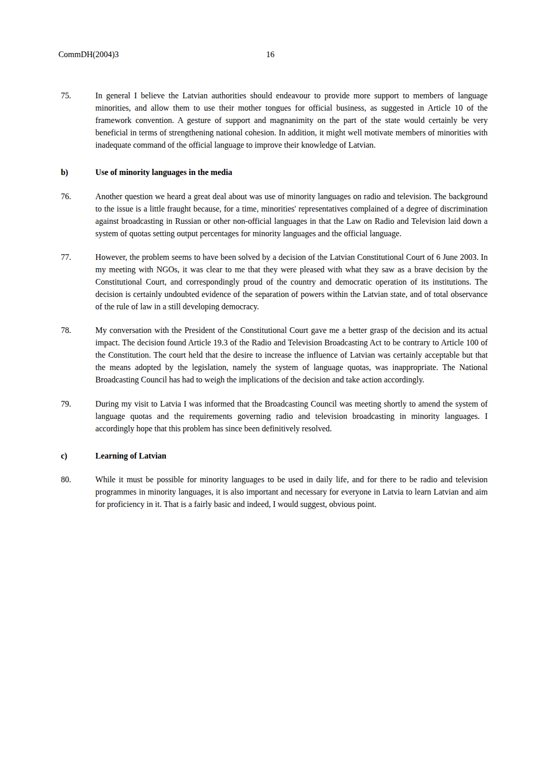CommDH(2004)3
16
75.
In general I believe the Latvian authorities should endeavour to provide more support to members of language minorities, and allow them to use their mother tongues for official business, as suggested in Article 10 of the framework convention. A gesture of support and magnanimity on the part of the state would certainly be very beneficial in terms of strengthening national cohesion. In addition, it might well motivate members of minorities with inadequate command of the official language to improve their knowledge of Latvian.
b) Use of minority languages in the media
76.
Another question we heard a great deal about was use of minority languages on radio and television. The background to the issue is a little fraught because, for a time, minorities' representatives complained of a degree of discrimination against broadcasting in Russian or other non-official languages in that the Law on Radio and Television laid down a system of quotas setting output percentages for minority languages and the official language.
77.
However, the problem seems to have been solved by a decision of the Latvian Constitutional Court of 6 June 2003. In my meeting with NGOs, it was clear to me that they were pleased with what they saw as a brave decision by the Constitutional Court, and correspondingly proud of the country and democratic operation of its institutions. The decision is certainly undoubted evidence of the separation of powers within the Latvian state, and of total observance of the rule of law in a still developing democracy.
78.
My conversation with the President of the Constitutional Court gave me a better grasp of the decision and its actual impact. The decision found Article 19.3 of the Radio and Television Broadcasting Act to be contrary to Article 100 of the Constitution. The court held that the desire to increase the influence of Latvian was certainly acceptable but that the means adopted by the legislation, namely the system of language quotas, was inappropriate. The National Broadcasting Council has had to weigh the implications of the decision and take action accordingly.
79.
During my visit to Latvia I was informed that the Broadcasting Council was meeting shortly to amend the system of language quotas and the requirements governing radio and television broadcasting in minority languages. I accordingly hope that this problem has since been definitively resolved.
c) Learning of Latvian
80.
While it must be possible for minority languages to be used in daily life, and for there to be radio and television programmes in minority languages, it is also important and necessary for everyone in Latvia to learn Latvian and aim for proficiency in it. That is a fairly basic and indeed, I would suggest, obvious point.